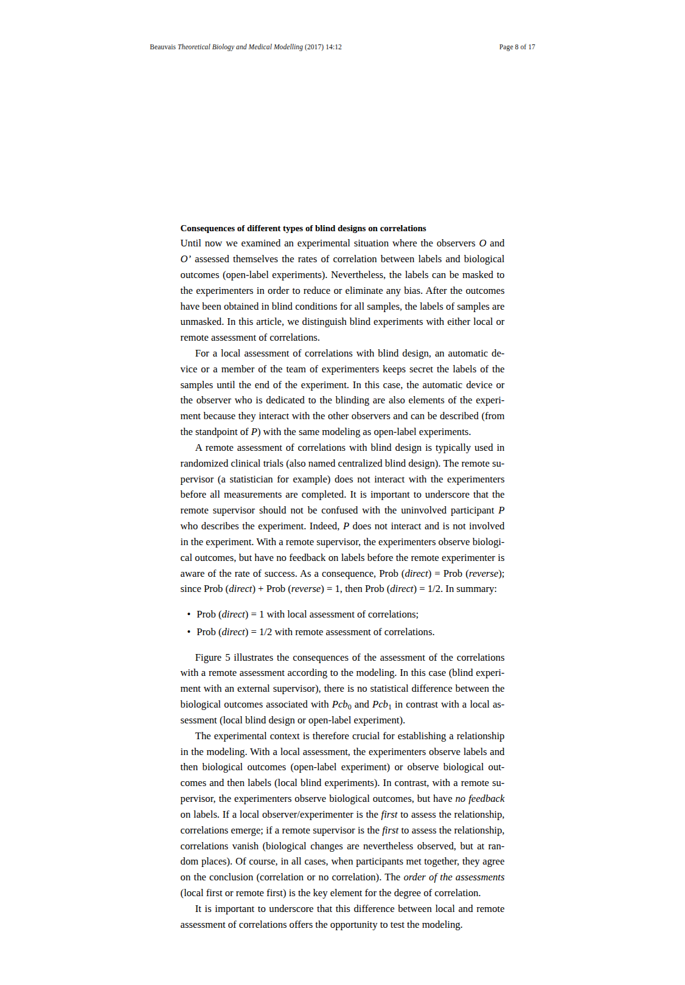Beauvais Theoretical Biology and Medical Modelling (2017) 14:12 Page 8 of 17
Consequences of different types of blind designs on correlations
Until now we examined an experimental situation where the observers O and O’ assessed themselves the rates of correlation between labels and biological outcomes (open-label experiments). Nevertheless, the labels can be masked to the experimenters in order to reduce or eliminate any bias. After the outcomes have been obtained in blind conditions for all samples, the labels of samples are unmasked. In this article, we distinguish blind experiments with either local or remote assessment of correlations.
For a local assessment of correlations with blind design, an automatic device or a member of the team of experimenters keeps secret the labels of the samples until the end of the experiment. In this case, the automatic device or the observer who is dedicated to the blinding are also elements of the experiment because they interact with the other observers and can be described (from the standpoint of P) with the same modeling as open-label experiments.
A remote assessment of correlations with blind design is typically used in randomized clinical trials (also named centralized blind design). The remote supervisor (a statistician for example) does not interact with the experimenters before all measurements are completed. It is important to underscore that the remote supervisor should not be confused with the uninvolved participant P who describes the experiment. Indeed, P does not interact and is not involved in the experiment. With a remote supervisor, the experimenters observe biological outcomes, but have no feedback on labels before the remote experimenter is aware of the rate of success. As a consequence, Prob (direct) = Prob (reverse); since Prob (direct) + Prob (reverse) = 1, then Prob (direct) = 1/2. In summary:
Prob (direct) = 1 with local assessment of correlations;
Prob (direct) = 1/2 with remote assessment of correlations.
Figure 5 illustrates the consequences of the assessment of the correlations with a remote assessment according to the modeling. In this case (blind experiment with an external supervisor), there is no statistical difference between the biological outcomes associated with Pcb0 and Pcb1 in contrast with a local assessment (local blind design or open-label experiment).
The experimental context is therefore crucial for establishing a relationship in the modeling. With a local assessment, the experimenters observe labels and then biological outcomes (open-label experiment) or observe biological outcomes and then labels (local blind experiments). In contrast, with a remote supervisor, the experimenters observe biological outcomes, but have no feedback on labels. If a local observer/experimenter is the first to assess the relationship, correlations emerge; if a remote supervisor is the first to assess the relationship, correlations vanish (biological changes are nevertheless observed, but at random places). Of course, in all cases, when participants met together, they agree on the conclusion (correlation or no correlation). The order of the assessments (local first or remote first) is the key element for the degree of correlation.
It is important to underscore that this difference between local and remote assessment of correlations offers the opportunity to test the modeling.